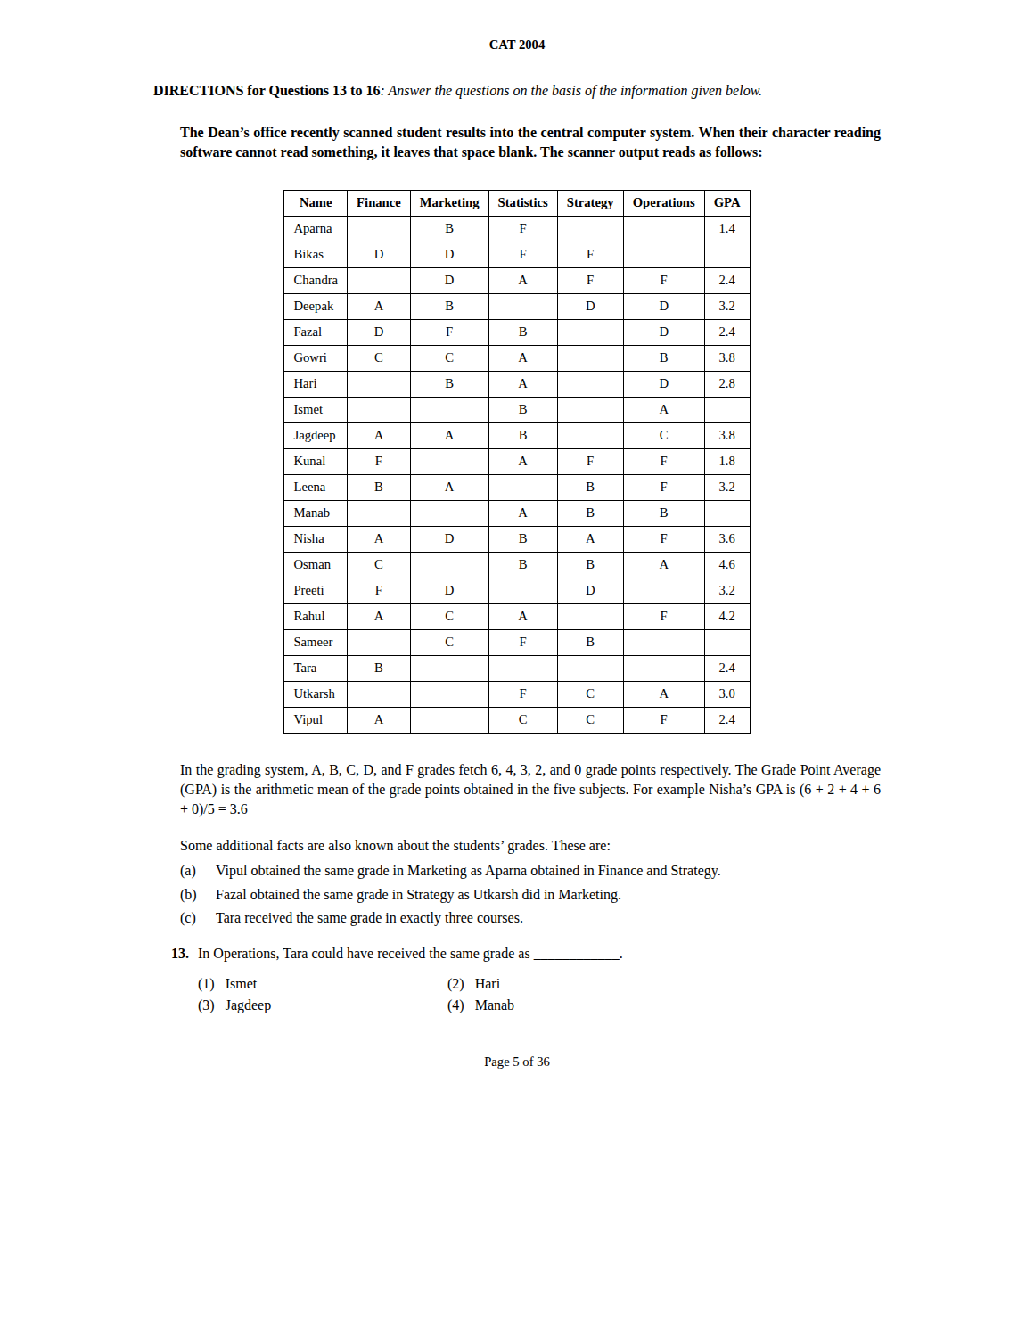CAT 2004
DIRECTIONS for Questions 13 to 16: Answer the questions on the basis of the information given below.
The Dean’s office recently scanned student results into the central computer system. When their character reading software cannot read something, it leaves that space blank. The scanner output reads as follows:
| Name | Finance | Marketing | Statistics | Strategy | Operations | GPA |
| --- | --- | --- | --- | --- | --- | --- |
| Aparna | | B | F | | | 1.4 |
| Bikas | D | D | F | F | | |
| Chandra | | D | A | F | F | 2.4 |
| Deepak | A | B | | D | D | 3.2 |
| Fazal | D | F | B | | D | 2.4 |
| Gowri | C | C | A | | B | 3.8 |
| Hari | | B | A | | D | 2.8 |
| Ismet | | | B | | A | |
| Jagdeep | A | A | B | | C | 3.8 |
| Kunal | F | | A | F | F | 1.8 |
| Leena | B | A | | B | F | 3.2 |
| Manab | | | A | B | B | |
| Nisha | A | D | B | A | F | 3.6 |
| Osman | C | | B | B | A | 4.6 |
| Preeti | F | D | | D | | 3.2 |
| Rahul | A | C | A | | F | 4.2 |
| Sameer | | C | F | B | | |
| Tara | B | | | | | 2.4 |
| Utkarsh | | | F | C | A | 3.0 |
| Vipul | A | | C | C | F | 2.4 |
In the grading system, A, B, C, D, and F grades fetch 6, 4, 3, 2, and 0 grade points respectively. The Grade Point Average (GPA) is the arithmetic mean of the grade points obtained in the five subjects. For example Nisha’s GPA is (6 + 2 + 4 + 6 + 0)/5 = 3.6
Some additional facts are also known about the students’ grades. These are:
(a) Vipul obtained the same grade in Marketing as Aparna obtained in Finance and Strategy.
(b) Fazal obtained the same grade in Strategy as Utkarsh did in Marketing.
(c) Tara received the same grade in exactly three courses.
13.
In Operations, Tara could have received the same grade as ____________.
| (1) Ismet | (2) Hari |
| (3) Jagdeep | (4) Manab |
Page 5 of 36